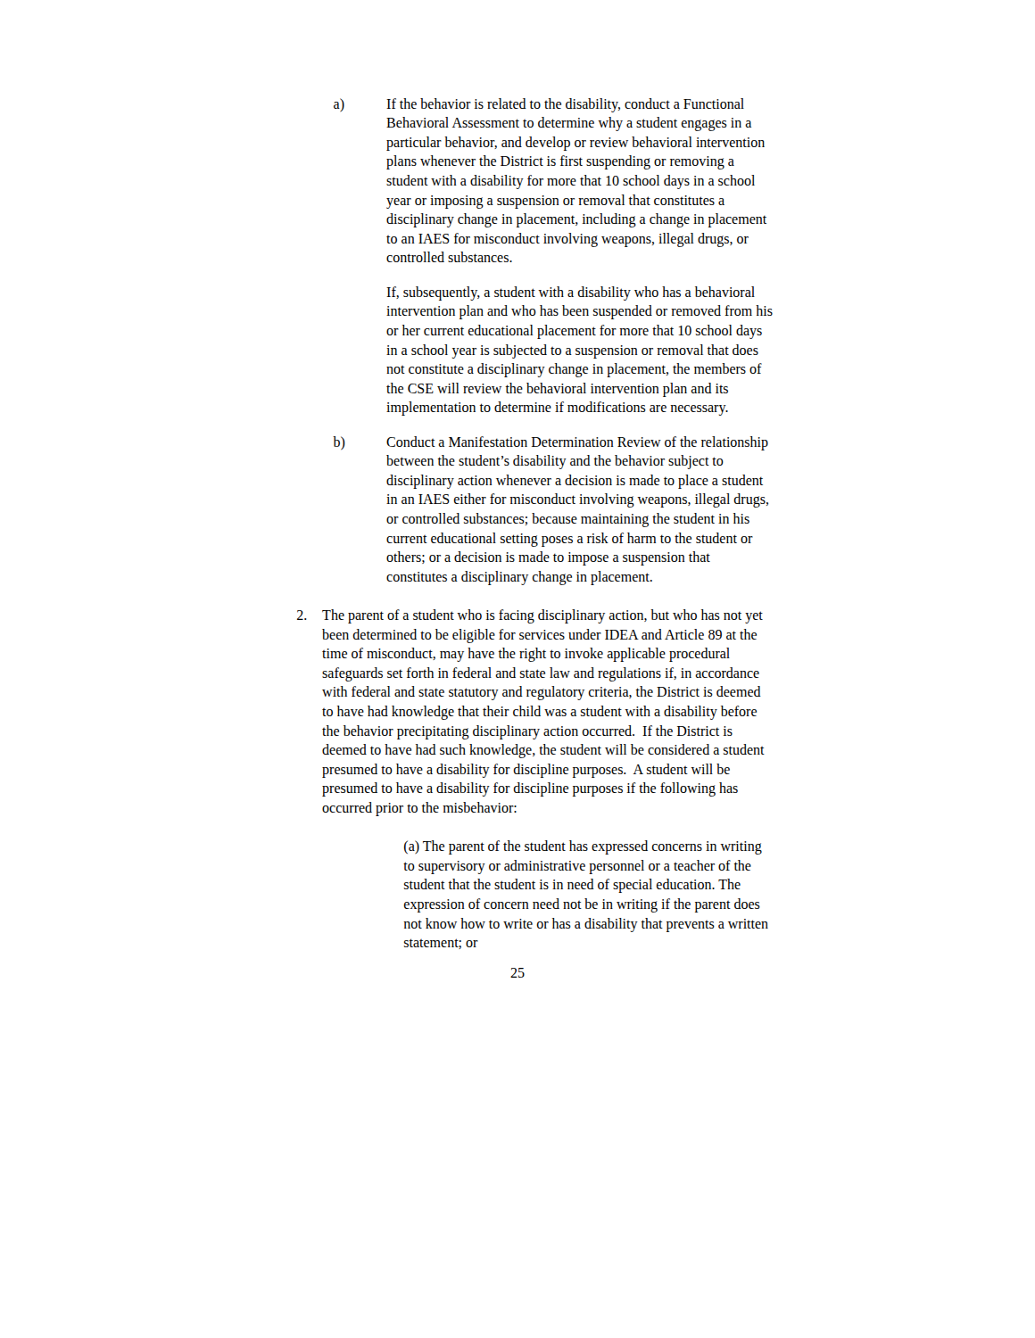a)
If the behavior is related to the disability, conduct a Functional Behavioral Assessment to determine why a student engages in a particular behavior, and develop or review behavioral intervention plans whenever the District is first suspending or removing a student with a disability for more that 10 school days in a school year or imposing a suspension or removal that constitutes a disciplinary change in placement, including a change in placement to an IAES for misconduct involving weapons, illegal drugs, or controlled substances.
If, subsequently, a student with a disability who has a behavioral intervention plan and who has been suspended or removed from his or her current educational placement for more that 10 school days in a school year is subjected to a suspension or removal that does not constitute a disciplinary change in placement, the members of the CSE will review the behavioral intervention plan and its implementation to determine if modifications are necessary.
b)
Conduct a Manifestation Determination Review of the relationship between the student’s disability and the behavior subject to disciplinary action whenever a decision is made to place a student in an IAES either for misconduct involving weapons, illegal drugs, or controlled substances; because maintaining the student in his current educational setting poses a risk of harm to the student or others; or a decision is made to impose a suspension that constitutes a disciplinary change in placement.
2.
The parent of a student who is facing disciplinary action, but who has not yet been determined to be eligible for services under IDEA and Article 89 at the time of misconduct, may have the right to invoke applicable procedural safeguards set forth in federal and state law and regulations if, in accordance with federal and state statutory and regulatory criteria, the District is deemed to have had knowledge that their child was a student with a disability before the behavior precipitating disciplinary action occurred. If the District is deemed to have had such knowledge, the student will be considered a student presumed to have a disability for discipline purposes. A student will be presumed to have a disability for discipline purposes if the following has occurred prior to the misbehavior:
(a) The parent of the student has expressed concerns in writing to supervisory or administrative personnel or a teacher of the student that the student is in need of special education. The expression of concern need not be in writing if the parent does not know how to write or has a disability that prevents a written statement; or
25